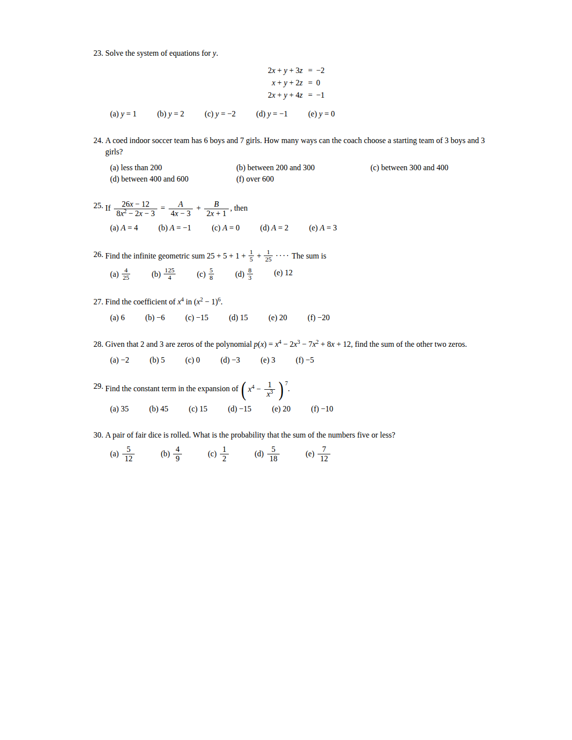Solve the system of equations for y.
| 2 x + y + 3 z | = | −2 |
| x + y + 2 z | = | 0 |
| 2 x + y + 4 z | = | −1 |
(a) y = 1 (b) y = 2 (c) y = −2 (d) y = −1 (e) y = 0
A coed indoor soccer team has 6 boys and 7 girls. How many ways can the coach choose a starting team of 3 boys and 3 girls?
(a) less than 200 (b) between 200 and 300 (c) between 300 and 400
(d) between 400 and 600 (f) over 600
If 26x − 128x2 − 2x − 3 = A 4x − 3 + B 2x + 1, then
(a) A = 4 (b) A = −1 (c) A = 0 (d) A = 2 (e) A = 3
Find the infinite geometric sum 25 + 5 + 1 + 15 + 125 ···· The sum is
(a) 425 (b) 1254 (c) 58 (d) 83 (e) 12
Find the coefficient of x4 in (x2 − 1)6.
(a) 6 (b) −6 (c) −15 (d) 15 (e) 20 (f) −20
Given that 2 and 3 are zeros of the polynomial p(x) = x4 − 2x3 − 7x2 + 8x + 12, find the sum of the other two zeros.
(a) −2 (b) 5 (c) 0 (d) −3 (e) 3 (f) −5
Find the constant term in the expansion of (x4 − 1 x3) 7.
(a) 35 (b) 45 (c) 15 (d) −15 (e) 20 (f) −10
A pair of fair dice is rolled. What is the probability that the sum of the numbers five or less?
(a) 512 (b) 49 (c) 12 (d) 518 (e) 712